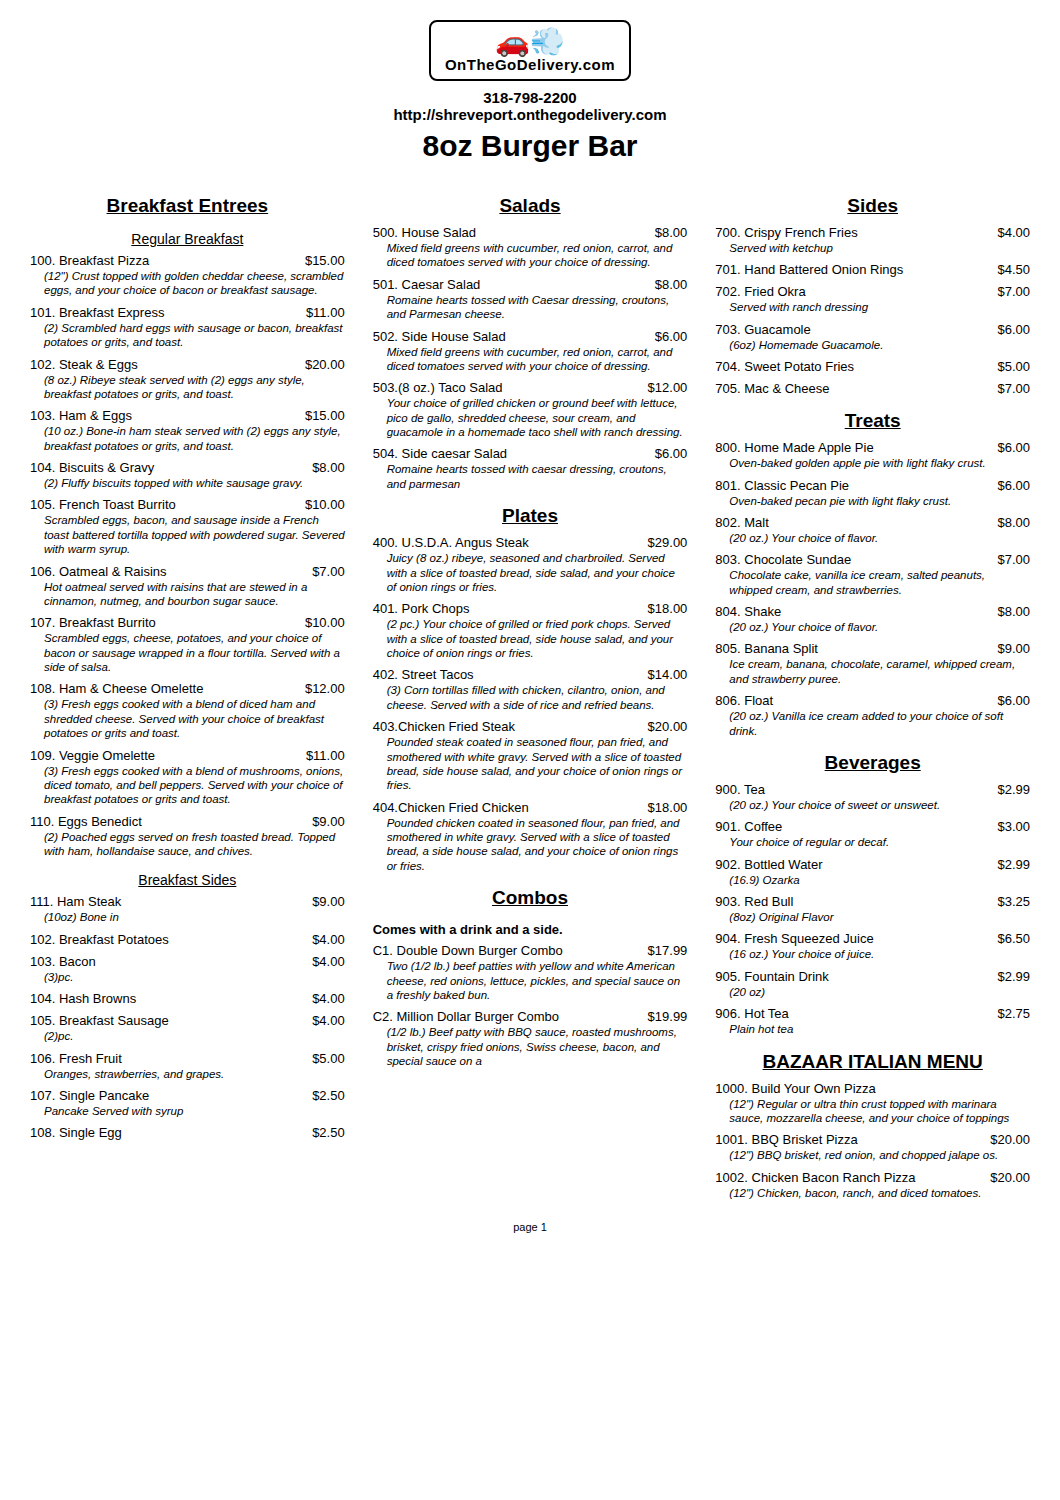🚗💨
OnTheGoDelivery.com
318-798-2200
http://shreveport.onthegodelivery.com
8oz Burger Bar
Breakfast Entrees
Regular Breakfast
100. Breakfast Pizza$15.00
(12") Crust topped with golden cheddar cheese, scrambled eggs, and your choice of bacon or breakfast sausage.
101. Breakfast Express$11.00
(2) Scrambled hard eggs with sausage or bacon, breakfast potatoes or grits, and toast.
102. Steak & Eggs$20.00
(8 oz.) Ribeye steak served with (2) eggs any style, breakfast potatoes or grits, and toast.
103. Ham & Eggs$15.00
(10 oz.) Bone-in ham steak served with (2) eggs any style, breakfast potatoes or grits, and toast.
104. Biscuits & Gravy$8.00
(2) Fluffy biscuits topped with white sausage gravy.
105. French Toast Burrito$10.00
Scrambled eggs, bacon, and sausage inside a French toast battered tortilla topped with powdered sugar. Severed with warm syrup.
106. Oatmeal & Raisins$7.00
Hot oatmeal served with raisins that are stewed in a cinnamon, nutmeg, and bourbon sugar sauce.
107. Breakfast Burrito$10.00
Scrambled eggs, cheese, potatoes, and your choice of bacon or sausage wrapped in a flour tortilla. Served with a side of salsa.
108. Ham & Cheese Omelette$12.00
(3) Fresh eggs cooked with a blend of diced ham and shredded cheese. Served with your choice of breakfast potatoes or grits and toast.
109. Veggie Omelette$11.00
(3) Fresh eggs cooked with a blend of mushrooms, onions, diced tomato, and bell peppers. Served with your choice of breakfast potatoes or grits and toast.
110. Eggs Benedict$9.00
(2) Poached eggs served on fresh toasted bread. Topped with ham, hollandaise sauce, and chives.
Breakfast Sides
111. Ham Steak$9.00
(10oz) Bone in
102. Breakfast Potatoes$4.00
103. Bacon$4.00
(3)pc.
104. Hash Browns$4.00
105. Breakfast Sausage$4.00
(2)pc.
106. Fresh Fruit$5.00
Oranges, strawberries, and grapes.
107. Single Pancake$2.50
Pancake Served with syrup
108. Single Egg$2.50
Salads
500. House Salad$8.00
Mixed field greens with cucumber, red onion, carrot, and diced tomatoes served with your choice of dressing.
501. Caesar Salad$8.00
Romaine hearts tossed with Caesar dressing, croutons, and Parmesan cheese.
502. Side House Salad$6.00
Mixed field greens with cucumber, red onion, carrot, and diced tomatoes served with your choice of dressing.
503.(8 oz.) Taco Salad$12.00
Your choice of grilled chicken or ground beef with lettuce, pico de gallo, shredded cheese, sour cream, and guacamole in a homemade taco shell with ranch dressing.
504. Side caesar Salad$6.00
Romaine hearts tossed with caesar dressing, croutons, and parmesan
Plates
400. U.S.D.A. Angus Steak$29.00
Juicy (8 oz.) ribeye, seasoned and charbroiled. Served with a slice of toasted bread, side salad, and your choice of onion rings or fries.
401. Pork Chops$18.00
(2 pc.) Your choice of grilled or fried pork chops. Served with a slice of toasted bread, side house salad, and your choice of onion rings or fries.
402. Street Tacos$14.00
(3) Corn tortillas filled with chicken, cilantro, onion, and cheese. Served with a side of rice and refried beans.
403.Chicken Fried Steak$20.00
Pounded steak coated in seasoned flour, pan fried, and smothered with white gravy. Served with a slice of toasted bread, side house salad, and your choice of onion rings or fries.
404.Chicken Fried Chicken$18.00
Pounded chicken coated in seasoned flour, pan fried, and smothered in white gravy. Served with a slice of toasted bread, a side house salad, and your choice of onion rings or fries.
Combos
Comes with a drink and a side.
C1. Double Down Burger Combo$17.99
Two (1/2 lb.) beef patties with yellow and white American cheese, red onions, lettuce, pickles, and special sauce on a freshly baked bun.
C2. Million Dollar Burger Combo$19.99
(1/2 lb.) Beef patty with BBQ sauce, roasted mushrooms, brisket, crispy fried onions, Swiss cheese, bacon, and special sauce on a
Sides
700. Crispy French Fries$4.00
Served with ketchup
701. Hand Battered Onion Rings$4.50
702. Fried Okra$7.00
Served with ranch dressing
703. Guacamole$6.00
(6oz) Homemade Guacamole.
704. Sweet Potato Fries$5.00
705. Mac & Cheese$7.00
Treats
800. Home Made Apple Pie$6.00
Oven-baked golden apple pie with light flaky crust.
801. Classic Pecan Pie$6.00
Oven-baked pecan pie with light flaky crust.
802. Malt$8.00
(20 oz.) Your choice of flavor.
803. Chocolate Sundae$7.00
Chocolate cake, vanilla ice cream, salted peanuts, whipped cream, and strawberries.
804. Shake$8.00
(20 oz.) Your choice of flavor.
805. Banana Split$9.00
Ice cream, banana, chocolate, caramel, whipped cream, and strawberry puree.
806. Float$6.00
(20 oz.) Vanilla ice cream added to your choice of soft drink.
Beverages
900. Tea$2.99
(20 oz.) Your choice of sweet or unsweet.
901. Coffee$3.00
Your choice of regular or decaf.
902. Bottled Water$2.99
(16.9) Ozarka
903. Red Bull$3.25
(8oz) Original Flavor
904. Fresh Squeezed Juice$6.50
(16 oz.) Your choice of juice.
905. Fountain Drink$2.99
(20 oz)
906. Hot Tea$2.75
Plain hot tea
BAZAAR ITALIAN MENU
1000. Build Your Own Pizza
(12") Regular or ultra thin crust topped with marinara sauce, mozzarella cheese, and your choice of toppings
1001. BBQ Brisket Pizza$20.00
(12") BBQ brisket, red onion, and chopped jalape os.
1002. Chicken Bacon Ranch Pizza$20.00
(12") Chicken, bacon, ranch, and diced tomatoes.
page 1